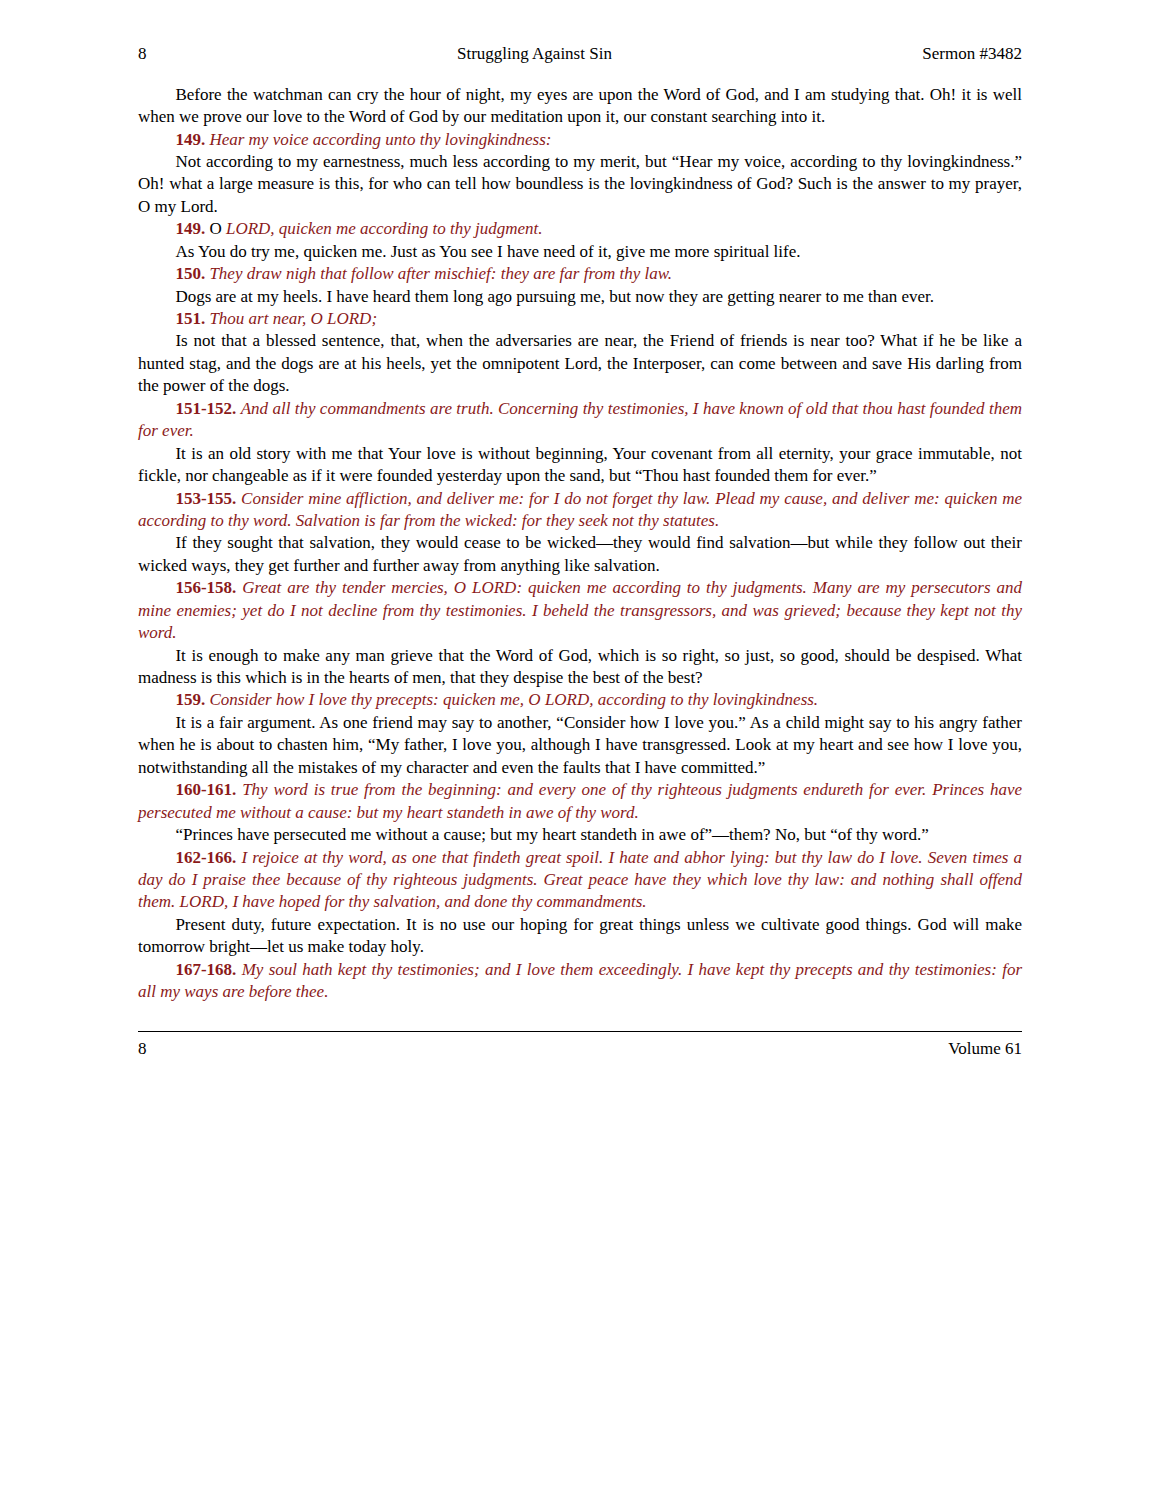8 Struggling Against Sin Sermon #3482
Before the watchman can cry the hour of night, my eyes are upon the Word of God, and I am studying that. Oh! it is well when we prove our love to the Word of God by our meditation upon it, our constant searching into it.
149. Hear my voice according unto thy lovingkindness:
Not according to my earnestness, much less according to my merit, but “Hear my voice, according to thy lovingkindness.” Oh! what a large measure is this, for who can tell how boundless is the lovingkindness of God? Such is the answer to my prayer, O my Lord.
149. O LORD, quicken me according to thy judgment.
As You do try me, quicken me. Just as You see I have need of it, give me more spiritual life.
150. They draw nigh that follow after mischief: they are far from thy law.
Dogs are at my heels. I have heard them long ago pursuing me, but now they are getting nearer to me than ever.
151. Thou art near, O LORD;
Is not that a blessed sentence, that, when the adversaries are near, the Friend of friends is near too? What if he be like a hunted stag, and the dogs are at his heels, yet the omnipotent Lord, the Interposer, can come between and save His darling from the power of the dogs.
151-152. And all thy commandments are truth. Concerning thy testimonies, I have known of old that thou hast founded them for ever.
It is an old story with me that Your love is without beginning, Your covenant from all eternity, your grace immutable, not fickle, nor changeable as if it were founded yesterday upon the sand, but “Thou hast founded them for ever.”
153-155. Consider mine affliction, and deliver me: for I do not forget thy law. Plead my cause, and deliver me: quicken me according to thy word. Salvation is far from the wicked: for they seek not thy statutes.
If they sought that salvation, they would cease to be wicked—they would find salvation—but while they follow out their wicked ways, they get further and further away from anything like salvation.
156-158. Great are thy tender mercies, O LORD: quicken me according to thy judgments. Many are my persecutors and mine enemies; yet do I not decline from thy testimonies. I beheld the transgressors, and was grieved; because they kept not thy word.
It is enough to make any man grieve that the Word of God, which is so right, so just, so good, should be despised. What madness is this which is in the hearts of men, that they despise the best of the best?
159. Consider how I love thy precepts: quicken me, O LORD, according to thy lovingkindness.
It is a fair argument. As one friend may say to another, “Consider how I love you.” As a child might say to his angry father when he is about to chasten him, “My father, I love you, although I have transgressed. Look at my heart and see how I love you, notwithstanding all the mistakes of my character and even the faults that I have committed.”
160-161. Thy word is true from the beginning: and every one of thy righteous judgments endureth for ever. Princes have persecuted me without a cause: but my heart standeth in awe of thy word.
“Princes have persecuted me without a cause; but my heart standeth in awe of”—them? No, but “of thy word.”
162-166. I rejoice at thy word, as one that findeth great spoil. I hate and abhor lying: but thy law do I love. Seven times a day do I praise thee because of thy righteous judgments. Great peace have they which love thy law: and nothing shall offend them. LORD, I have hoped for thy salvation, and done thy commandments.
Present duty, future expectation. It is no use our hoping for great things unless we cultivate good things. God will make tomorrow bright—let us make today holy.
167-168. My soul hath kept thy testimonies; and I love them exceedingly. I have kept thy precepts and thy testimonies: for all my ways are before thee.
8 Volume 61